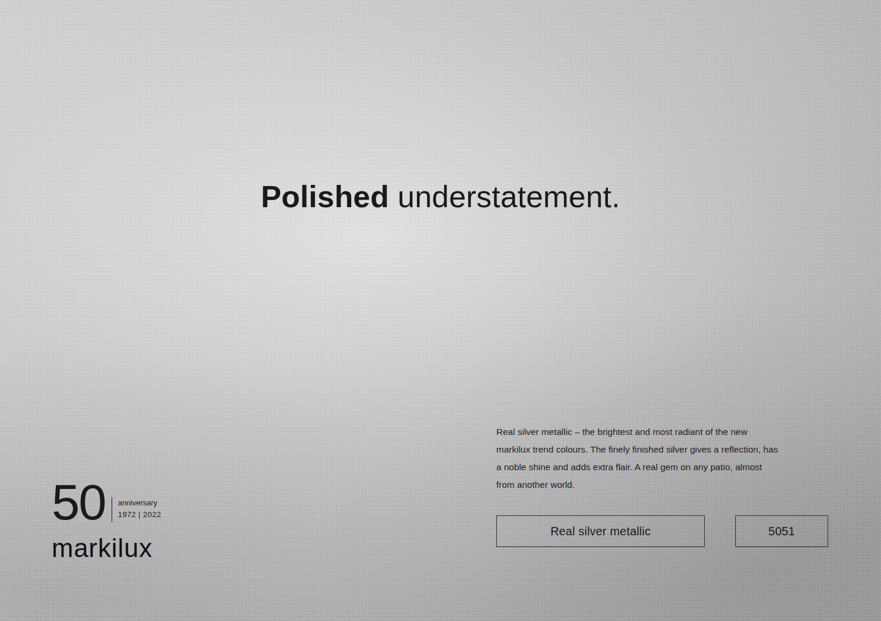Polished understatement.
Real silver metallic – the brightest and most radiant of the new markilux trend colours. The finely finished silver gives a reflection, has a noble shine and adds extra flair. A real gem on any patio, almost from another world.
Real silver metallic
5051
50
anniversary
1972|2022
markilux